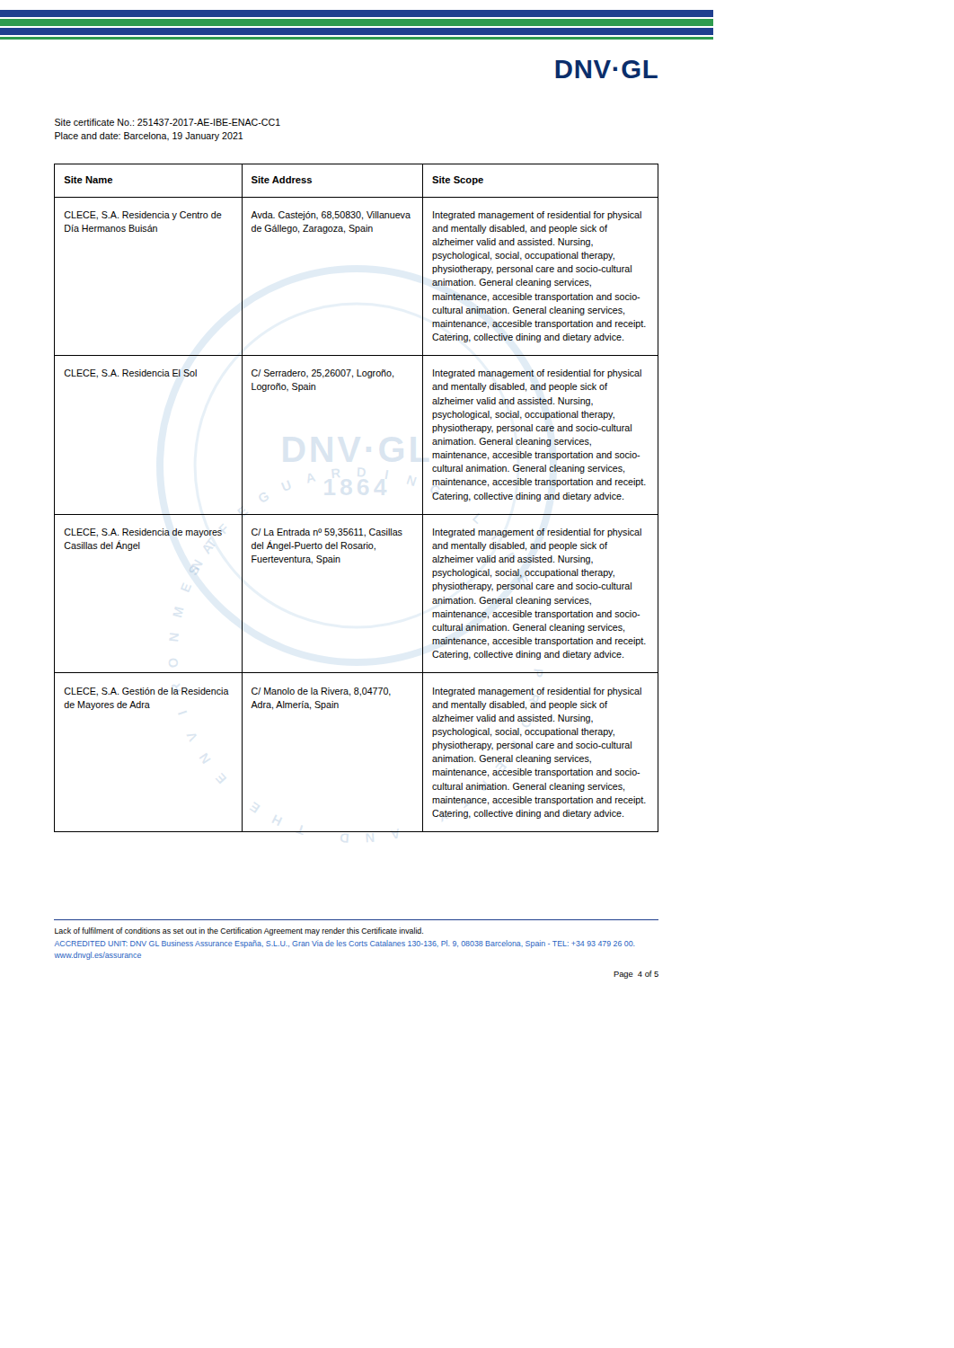DNV·GL
DNV·GL
1864
S A F E G U A R D I N G L I F E , P R O P E R T Y A N D T H E E N V I R O N M E N T
Site certificate No.: 251437-2017-AE-IBE-ENAC-CC1
Place and date: Barcelona, 19 January 2021
| Site Name | Site Address | Site Scope |
| --- | --- | --- |
| CLECE, S.A. Residencia y Centro de Día Hermanos Buisán | Avda. Castejón, 68,50830, Villanueva de Gállego, Zaragoza, Spain | Integrated management of residential for physical and mentally disabled, and people sick of alzheimer valid and assisted. Nursing, psychological, social, occupational therapy, physiotherapy, personal care and socio-cultural animation. General cleaning services, maintenance, accesible transportation and socio-cultural animation. General cleaning services, maintenance, accesible transportation and receipt. Catering, collective dining and dietary advice. |
| CLECE, S.A. Residencia El Sol | C/ Serradero, 25,26007, Logroño, Logroño, Spain | Integrated management of residential for physical and mentally disabled, and people sick of alzheimer valid and assisted. Nursing, psychological, social, occupational therapy, physiotherapy, personal care and socio-cultural animation. General cleaning services, maintenance, accesible transportation and socio-cultural animation. General cleaning services, maintenance, accesible transportation and receipt. Catering, collective dining and dietary advice. |
| CLECE, S.A. Residencia de mayores Casillas del Ángel | C/ La Entrada nº 59,35611, Casillas del Ángel-Puerto del Rosario, Fuerteventura, Spain | Integrated management of residential for physical and mentally disabled, and people sick of alzheimer valid and assisted. Nursing, psychological, social, occupational therapy, physiotherapy, personal care and socio-cultural animation. General cleaning services, maintenance, accesible transportation and socio-cultural animation. General cleaning services, maintenance, accesible transportation and receipt. Catering, collective dining and dietary advice. |
| CLECE, S.A. Gestión de la Residencia de Mayores de Adra | C/ Manolo de la Rivera, 8,04770, Adra, Almería, Spain | Integrated management of residential for physical and mentally disabled, and people sick of alzheimer valid and assisted. Nursing, psychological, social, occupational therapy, physiotherapy, personal care and socio-cultural animation. General cleaning services, maintenance, accesible transportation and socio-cultural animation. General cleaning services, maintenance, accesible transportation and receipt. Catering, collective dining and dietary advice. |
Lack of fulfilment of conditions as set out in the Certification Agreement may render this Certificate invalid.
ACCREDITED UNIT: DNV GL Business Assurance España, S.L.U., Gran Via de les Corts Catalanes 130-136, Pl. 9, 08038 Barcelona, Spain - TEL: +34 93 479 26 00. www.dnvgl.es/assurance
Page 4 of 5